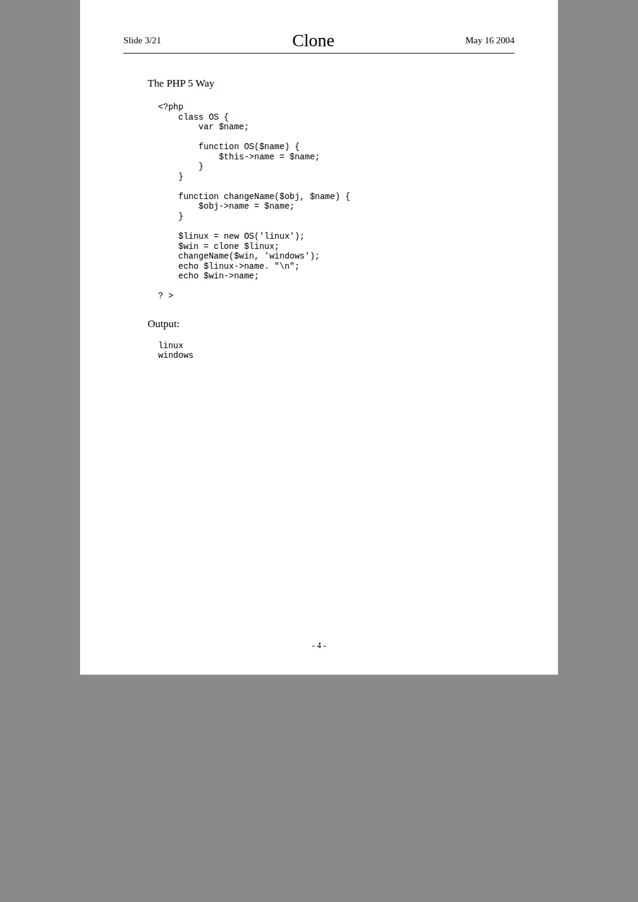Slide 3/21
Clone
May 16 2004
The PHP 5 Way
<?php
    class OS {
        var $name;

        function OS($name) {
            $this->name = $name;
        }
    }

    function changeName($obj, $name) {
        $obj->name = $name;
    }

    $linux = new OS('linux');
    $win = clone $linux;
    changeName($win, 'windows');
    echo $linux->name. "\n";
    echo $win->name;

? >
Output:
linux
windows
- 4 -